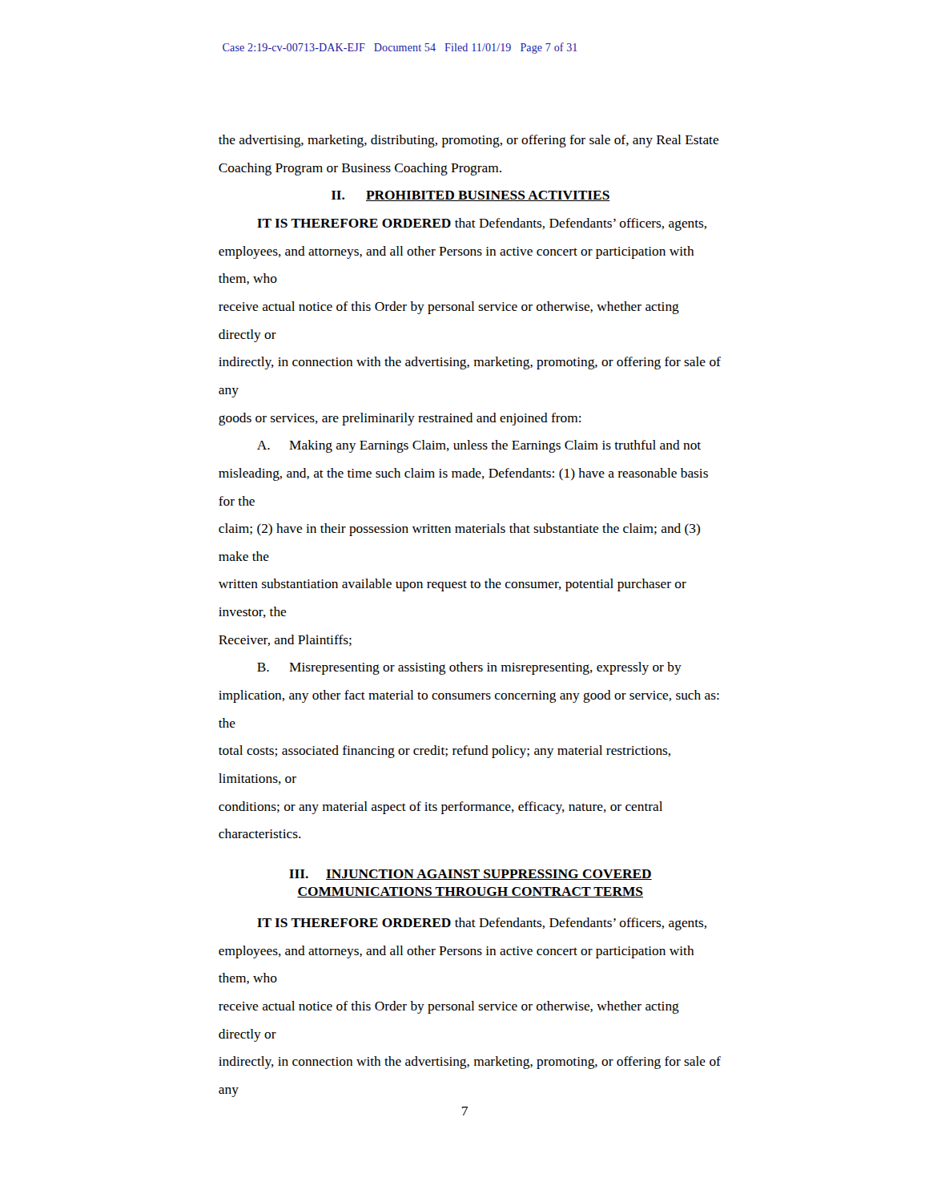Case 2:19-cv-00713-DAK-EJF Document 54 Filed 11/01/19 Page 7 of 31
the advertising, marketing, distributing, promoting, or offering for sale of, any Real Estate
Coaching Program or Business Coaching Program.
II. PROHIBITED BUSINESS ACTIVITIES
IT IS THEREFORE ORDERED that Defendants, Defendants’ officers, agents,
employees, and attorneys, and all other Persons in active concert or participation with them, who
receive actual notice of this Order by personal service or otherwise, whether acting directly or
indirectly, in connection with the advertising, marketing, promoting, or offering for sale of any
goods or services, are preliminarily restrained and enjoined from:
A. Making any Earnings Claim, unless the Earnings Claim is truthful and not
misleading, and, at the time such claim is made, Defendants: (1) have a reasonable basis for the
claim; (2) have in their possession written materials that substantiate the claim; and (3) make the
written substantiation available upon request to the consumer, potential purchaser or investor, the
Receiver, and Plaintiffs;
B. Misrepresenting or assisting others in misrepresenting, expressly or by
implication, any other fact material to consumers concerning any good or service, such as: the
total costs; associated financing or credit; refund policy; any material restrictions, limitations, or
conditions; or any material aspect of its performance, efficacy, nature, or central characteristics.
III. INJUNCTION AGAINST SUPPRESSING COVERED
COMMUNICATIONS THROUGH CONTRACT TERMS
IT IS THEREFORE ORDERED that Defendants, Defendants’ officers, agents,
employees, and attorneys, and all other Persons in active concert or participation with them, who
receive actual notice of this Order by personal service or otherwise, whether acting directly or
indirectly, in connection with the advertising, marketing, promoting, or offering for sale of any
7